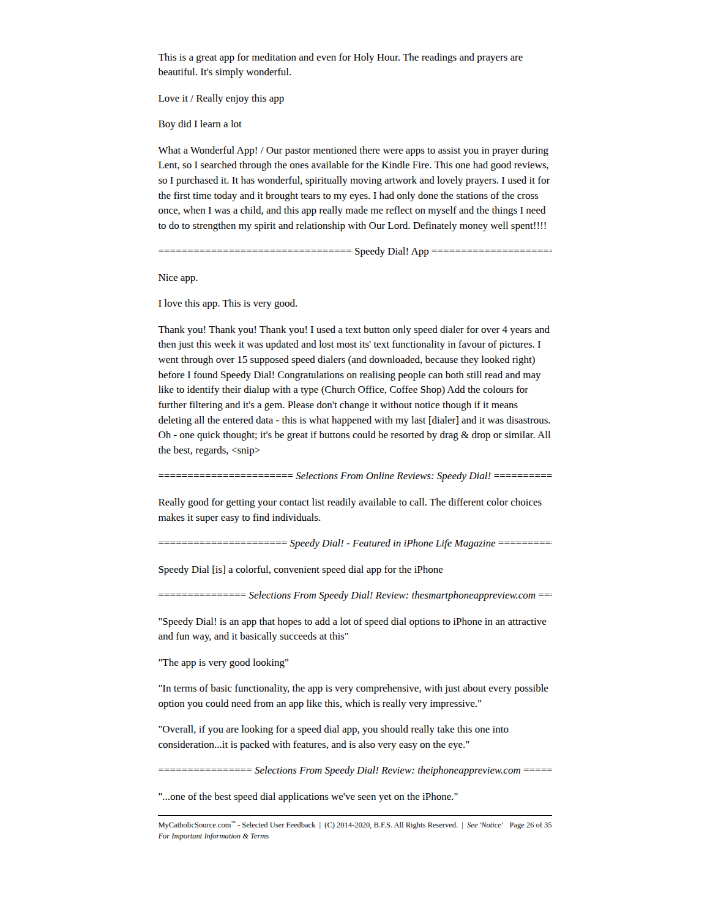This is a great app for meditation and even for Holy Hour. The readings and prayers are beautiful. It's simply wonderful.
Love it / Really enjoy this app
Boy did I learn a lot
What a Wonderful App! / Our pastor mentioned there were apps to assist you in prayer during Lent, so I searched through the ones available for the Kindle Fire. This one had good reviews, so I purchased it. It has wonderful, spiritually moving artwork and lovely prayers. I used it for the first time today and it brought tears to my eyes. I had only done the stations of the cross once, when I was a child, and this app really made me reflect on myself and the things I need to do to strengthen my spirit and relationship with Our Lord. Definately money well spent!!!!
================================= Speedy Dial! App =================================
Nice app.
I love this app. This is very good.
Thank you! Thank you! Thank you! I used a text button only speed dialer for over 4 years and then just this week it was updated and lost most its' text functionality in favour of pictures. I went through over 15 supposed speed dialers (and downloaded, because they looked right) before I found Speedy Dial! Congratulations on realising people can both still read and may like to identify their dialup with a type (Church Office, Coffee Shop) Add the colours for further filtering and it's a gem. Please don't change it without notice though if it means deleting all the entered data - this is what happened with my last [dialer] and it was disastrous. Oh - one quick thought; it's be great if buttons could be resorted by drag & drop or similar. All the best, regards, <snip>
======================= Selections From Online Reviews: Speedy Dial! =======================
Really good for getting your contact list readily available to call. The different color choices makes it super easy to find individuals.
====================== Speedy Dial! - Featured in iPhone Life Magazine ======================
Speedy Dial [is] a colorful, convenient speed dial app for the iPhone
=============== Selections From Speedy Dial! Review: thesmartphoneappreview.com ===============
"Speedy Dial! is an app that hopes to add a lot of speed dial options to iPhone in an attractive and fun way, and it basically succeeds at this"
"The app is very good looking"
"In terms of basic functionality, the app is very comprehensive, with just about every possible option you could need from an app like this, which is really very impressive."
"Overall, if you are looking for a speed dial app, you should really take this one into consideration...it is packed with features, and is also very easy on the eye."
================ Selections From Speedy Dial! Review: theiphoneappreview.com ================
"...one of the best speed dial applications we've seen yet on the iPhone."
MyCatholicSource.com™ - Selected User Feedback | (C) 2014-2020, B.F.S. All Rights Reserved. | See 'Notice' For Important Information & Terms
Page 26 of 35